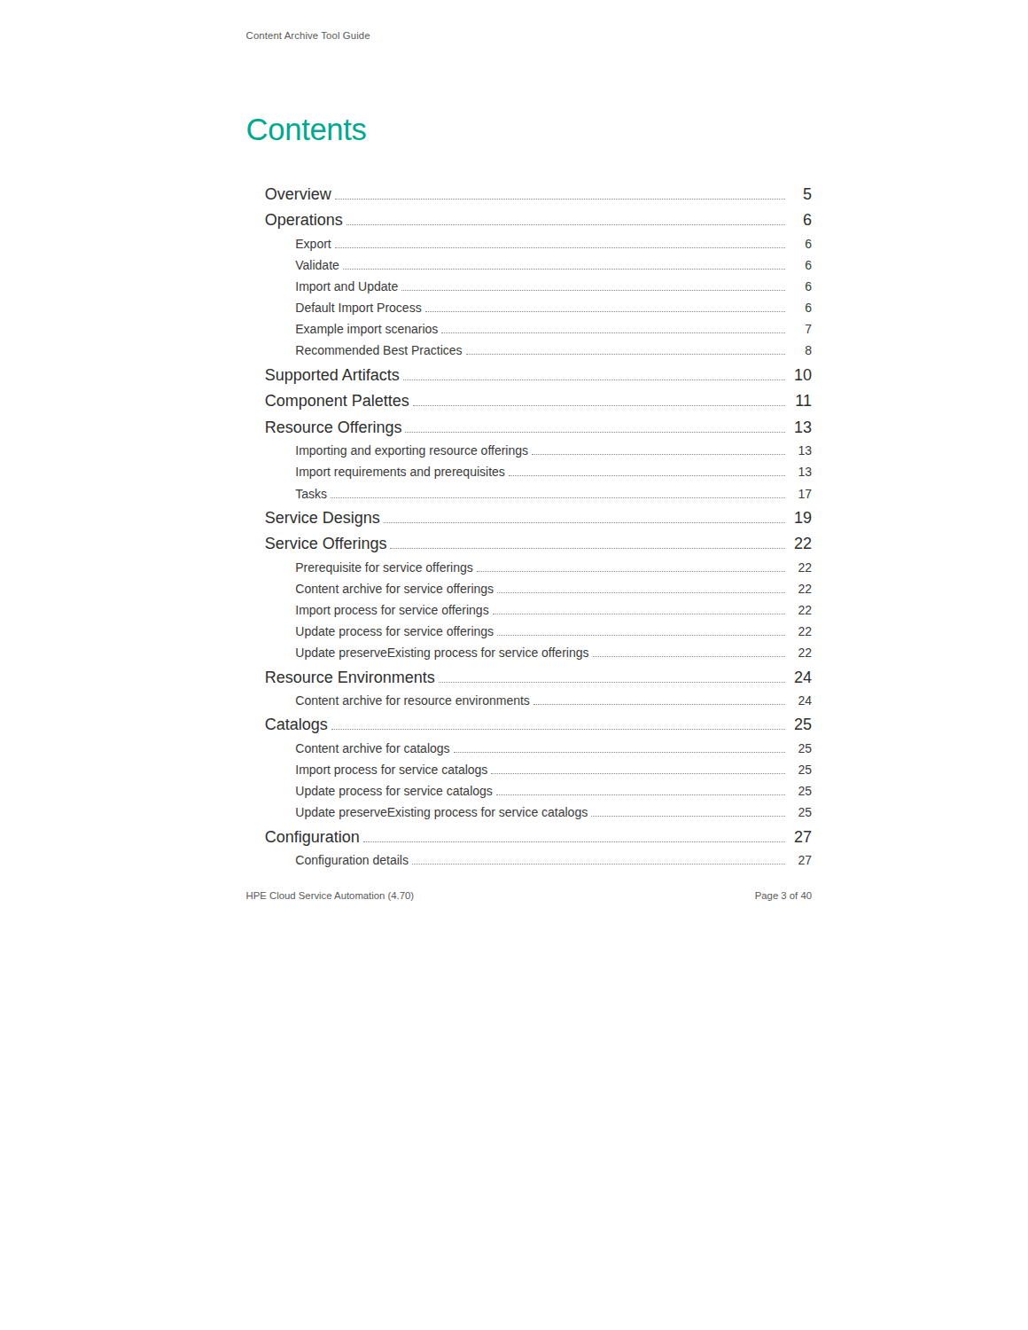Content Archive Tool Guide
Contents
Overview 5
Operations 6
Export 6
Validate 6
Import and Update 6
Default Import Process 6
Example import scenarios 7
Recommended Best Practices 8
Supported Artifacts 10
Component Palettes 11
Resource Offerings 13
Importing and exporting resource offerings 13
Import requirements and prerequisites 13
Tasks 17
Service Designs 19
Service Offerings 22
Prerequisite for service offerings 22
Content archive for service offerings 22
Import process for service offerings 22
Update process for service offerings 22
Update preserveExisting process for service offerings 22
Resource Environments 24
Content archive for resource environments 24
Catalogs 25
Content archive for catalogs 25
Import process for service catalogs 25
Update process for service catalogs 25
Update preserveExisting process for service catalogs 25
Configuration 27
Configuration details 27
HPE Cloud Service Automation (4.70) Page 3 of 40